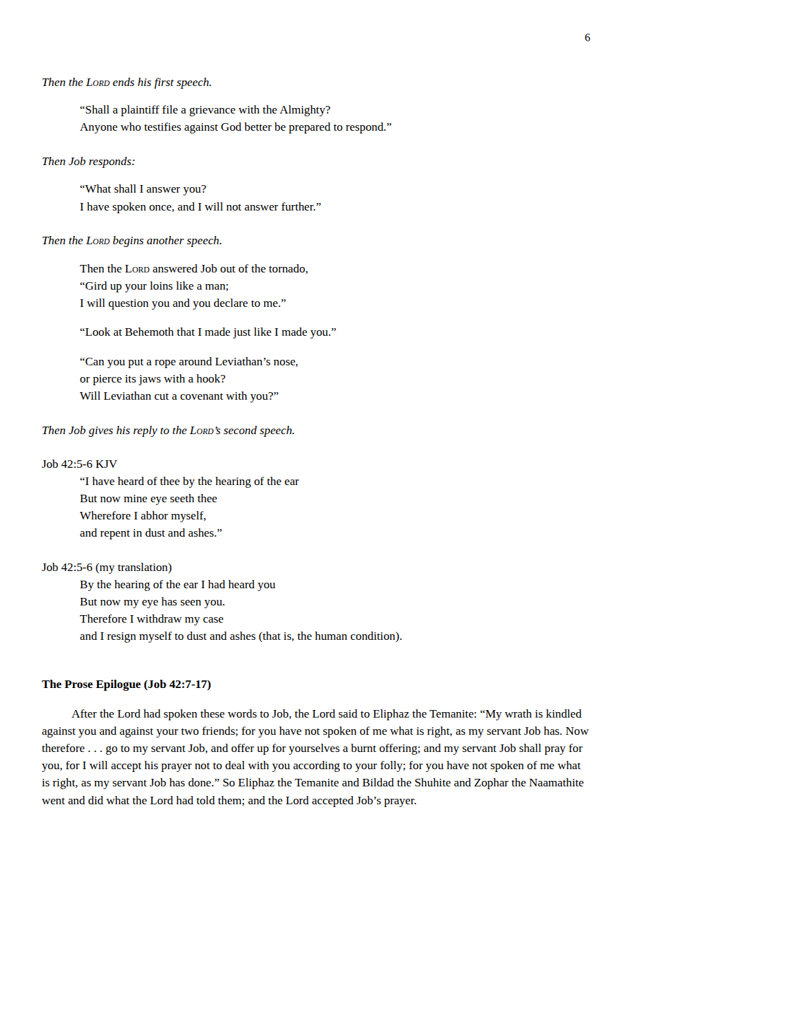6
Then the Lord ends his first speech.
“Shall a plaintiff file a grievance with the Almighty?
Anyone who testifies against God better be prepared to respond.”
Then Job responds:
“What shall I answer you?
I have spoken once, and I will not answer further.”
Then the Lord begins another speech.
Then the Lord answered Job out of the tornado,
“Gird up your loins like a man;
I will question you and you declare to me.”
“Look at Behemoth that I made just like I made you.”
“Can you put a rope around Leviathan’s nose,
or pierce its jaws with a hook?
Will Leviathan cut a covenant with you?”
Then Job gives his reply to the Lord’s second speech.
Job 42:5-6 KJV
“I have heard of thee by the hearing of the ear
But now mine eye seeth thee
Wherefore I abhor myself,
and repent in dust and ashes.”
Job 42:5-6 (my translation)
By the hearing of the ear I had heard you
But now my eye has seen you.
Therefore I withdraw my case
and I resign myself to dust and ashes (that is, the human condition).
The Prose Epilogue (Job 42:7-17)
After the Lord had spoken these words to Job, the Lord said to Eliphaz the Temanite: “My wrath is kindled against you and against your two friends; for you have not spoken of me what is right, as my servant Job has. Now therefore . . . go to my servant Job, and offer up for yourselves a burnt offering; and my servant Job shall pray for you, for I will accept his prayer not to deal with you according to your folly; for you have not spoken of me what is right, as my servant Job has done.” So Eliphaz the Temanite and Bildad the Shuhite and Zophar the Naamathite went and did what the Lord had told them; and the Lord accepted Job’s prayer.